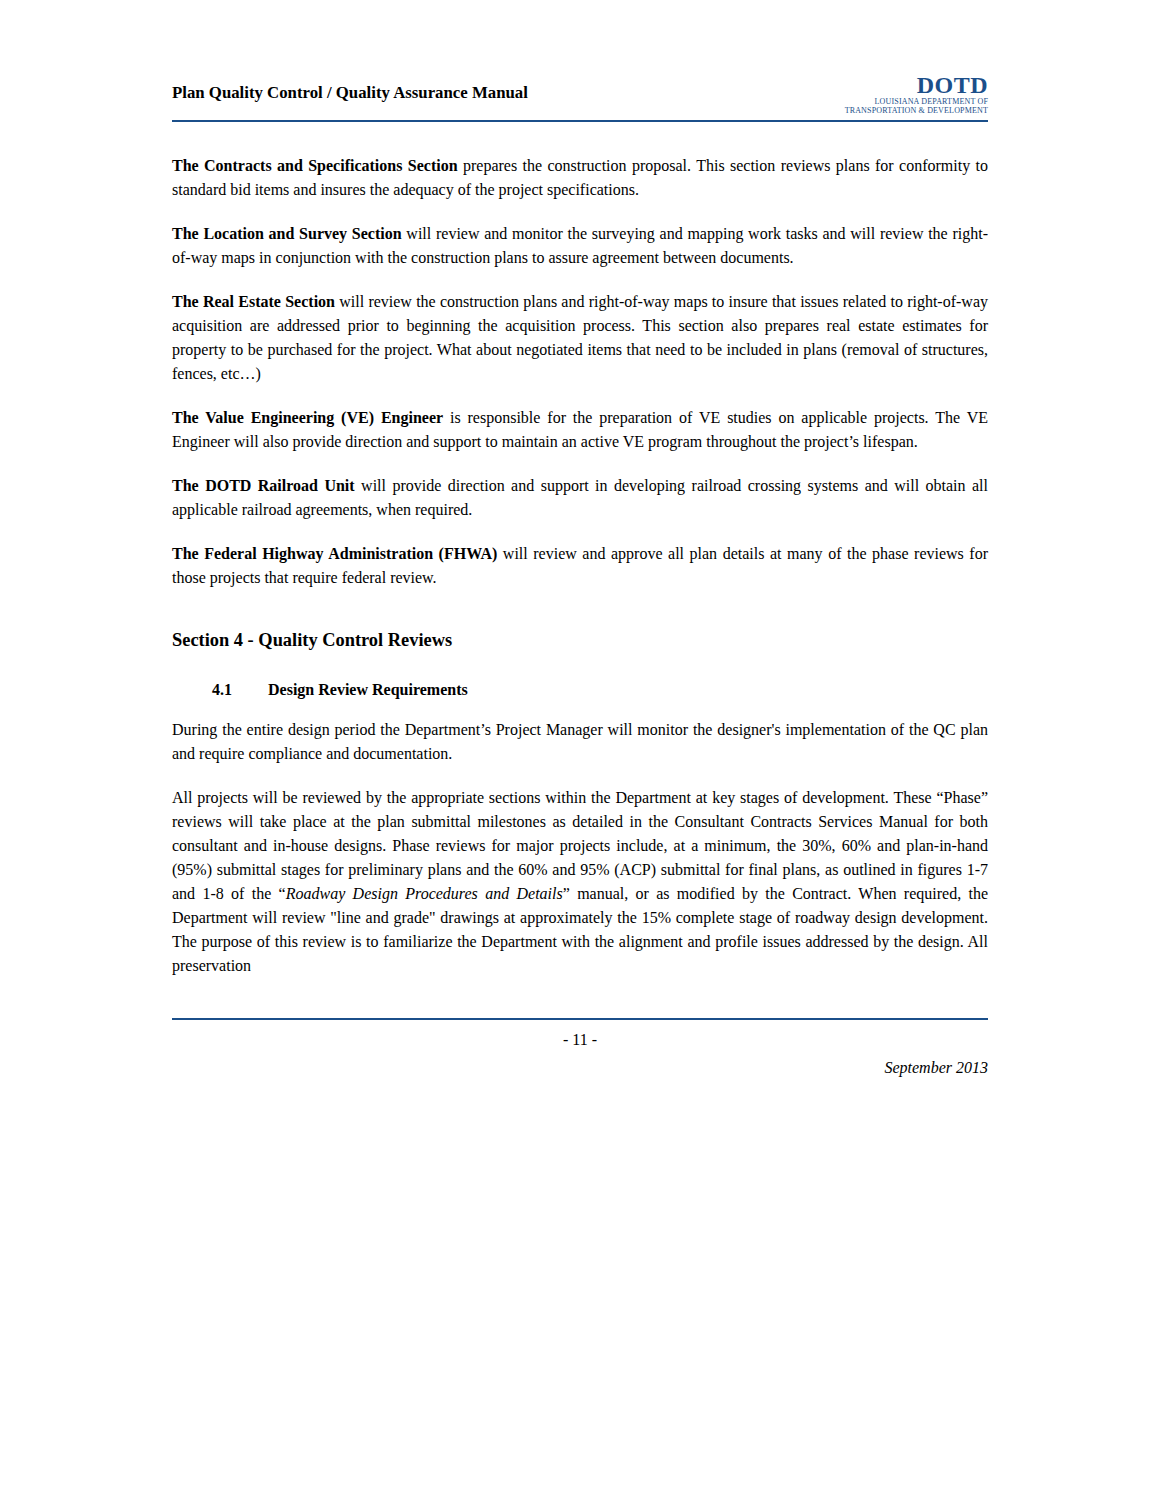Plan Quality Control / Quality Assurance Manual
DOTD
Louisiana Department of
Transportation & Development
The Contracts and Specifications Section prepares the construction proposal. This section reviews plans for conformity to standard bid items and insures the adequacy of the project specifications.
The Location and Survey Section will review and monitor the surveying and mapping work tasks and will review the right-of-way maps in conjunction with the construction plans to assure agreement between documents.
The Real Estate Section will review the construction plans and right-of-way maps to insure that issues related to right-of-way acquisition are addressed prior to beginning the acquisition process. This section also prepares real estate estimates for property to be purchased for the project. What about negotiated items that need to be included in plans (removal of structures, fences, etc…)
The Value Engineering (VE) Engineer is responsible for the preparation of VE studies on applicable projects. The VE Engineer will also provide direction and support to maintain an active VE program throughout the project’s lifespan.
The DOTD Railroad Unit will provide direction and support in developing railroad crossing systems and will obtain all applicable railroad agreements, when required.
The Federal Highway Administration (FHWA) will review and approve all plan details at many of the phase reviews for those projects that require federal review.
Section 4 - Quality Control Reviews
4.1 Design Review Requirements
During the entire design period the Department’s Project Manager will monitor the designer's implementation of the QC plan and require compliance and documentation.
All projects will be reviewed by the appropriate sections within the Department at key stages of development. These “Phase” reviews will take place at the plan submittal milestones as detailed in the Consultant Contracts Services Manual for both consultant and in-house designs. Phase reviews for major projects include, at a minimum, the 30%, 60% and plan-in-hand (95%) submittal stages for preliminary plans and the 60% and 95% (ACP) submittal for final plans, as outlined in figures 1-7 and 1-8 of the “Roadway Design Procedures and Details” manual, or as modified by the Contract. When required, the Department will review "line and grade" drawings at approximately the 15% complete stage of roadway design development. The purpose of this review is to familiarize the Department with the alignment and profile issues addressed by the design. All preservation
- 11 -
September 2013